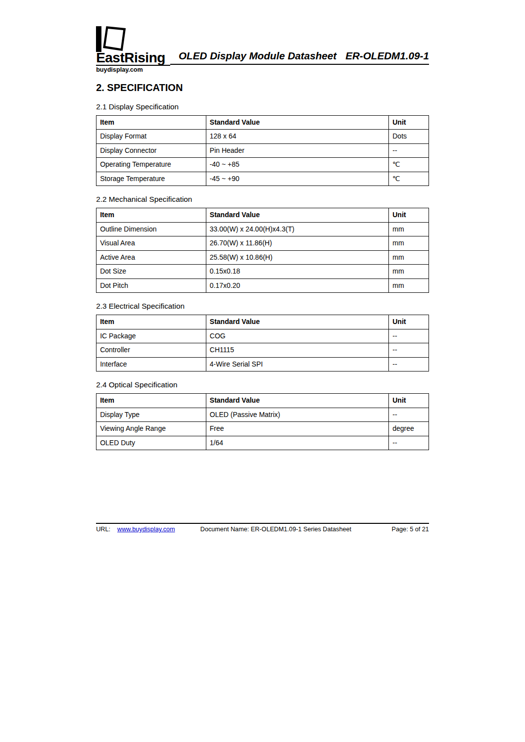East Rising
OLED Display Module DatasheetER-OLEDM1.09-1
buydisplay.com
2. SPECIFICATION
2.1 Display Specification
| Item | Standard Value | Unit |
| --- | --- | --- |
| Display Format | 128 x 64 | Dots |
| Display Connector | Pin Header | -- |
| Operating Temperature | -40 ~ +85 | ℃ |
| Storage Temperature | -45 ~ +90 | ℃ |
2.2 Mechanical Specification
| Item | Standard Value | Unit |
| --- | --- | --- |
| Outline Dimension | 33.00(W) x 24.00(H)x4.3(T) | mm |
| Visual Area | 26.70(W) x 11.86(H) | mm |
| Active Area | 25.58(W) x 10.86(H) | mm |
| Dot Size | 0.15x0.18 | mm |
| Dot Pitch | 0.17x0.20 | mm |
2.3 Electrical Specification
| Item | Standard Value | Unit |
| --- | --- | --- |
| IC Package | COG | -- |
| Controller | CH1115 | -- |
| Interface | 4-Wire Serial SPI | -- |
2.4 Optical Specification
| Item | Standard Value | Unit |
| --- | --- | --- |
| Display Type | OLED (Passive Matrix) | -- |
| Viewing Angle Range | Free | degree |
| OLED Duty | 1/64 | -- |
URL: www.buydisplay.com
Document Name: ER-OLEDM1.09-1 Series Datasheet
Page: 5 of 21